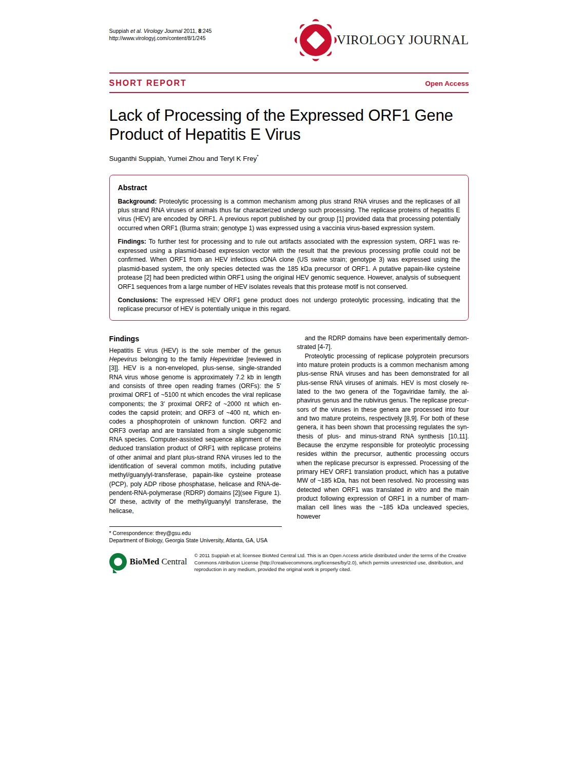Suppiah et al. Virology Journal 2011, 8:245
http://www.virologyj.com/content/8/1/245
VIROLOGY JOURNAL
Short Report
Open Access
Lack of Processing of the Expressed ORF1 Gene Product of Hepatitis E Virus
Suganthi Suppiah, Yumei Zhou and Teryl K Frey*
Abstract
Background: Proteolytic processing is a common mechanism among plus strand RNA viruses and the replicases of all plus strand RNA viruses of animals thus far characterized undergo such processing. The replicase proteins of hepatitis E virus (HEV) are encoded by ORF1. A previous report published by our group [1] provided data that processing potentially occurred when ORF1 (Burma strain; genotype 1) was expressed using a vaccinia virus-based expression system.
Findings: To further test for processing and to rule out artifacts associated with the expression system, ORF1 was re-expressed using a plasmid-based expression vector with the result that the previous processing profile could not be confirmed. When ORF1 from an HEV infectious cDNA clone (US swine strain; genotype 3) was expressed using the plasmid-based system, the only species detected was the 185 kDa precursor of ORF1. A putative papain-like cysteine protease [2] had been predicted within ORF1 using the original HEV genomic sequence. However, analysis of subsequent ORF1 sequences from a large number of HEV isolates reveals that this protease motif is not conserved.
Conclusions: The expressed HEV ORF1 gene product does not undergo proteolytic processing, indicating that the replicase precursor of HEV is potentially unique in this regard.
Findings
Hepatitis E virus (HEV) is the sole member of the genus Hepevirus belonging to the family Hepeviridae [reviewed in [3]]. HEV is a non-enveloped, plus-sense, single-stranded RNA virus whose genome is approximately 7.2 kb in length and consists of three open reading frames (ORFs): the 5' proximal ORF1 of ~5100 nt which encodes the viral replicase components; the 3' proximal ORF2 of ~2000 nt which encodes the capsid protein; and ORF3 of ~400 nt, which encodes a phosphoprotein of unknown function. ORF2 and ORF3 overlap and are translated from a single subgenomic RNA species. Computer-assisted sequence alignment of the deduced translation product of ORF1 with replicase proteins of other animal and plant plus-strand RNA viruses led to the identification of several common motifs, including putative methyl/guanylyl-transferase, papain-like cysteine protease (PCP), poly ADP ribose phosphatase, helicase and RNA-dependent-RNA-polymerase (RDRP) domains [2](see Figure 1). Of these, activity of the methyl/guanylyl transferase, the helicase,
and the RDRP domains have been experimentally demonstrated [4-7].
Proteolytic processing of replicase polyprotein precursors into mature protein products is a common mechanism among plus-sense RNA viruses and has been demonstrated for all plus-sense RNA viruses of animals. HEV is most closely related to the two genera of the Togaviridae family, the alphavirus genus and the rubivirus genus. The replicase precursors of the viruses in these genera are processed into four and two mature proteins, respectively [8,9]. For both of these genera, it has been shown that processing regulates the synthesis of plus- and minus-strand RNA synthesis [10,11]. Because the enzyme responsible for proteolytic processing resides within the precursor, authentic processing occurs when the replicase precursor is expressed. Processing of the primary HEV ORF1 translation product, which has a putative MW of ~185 kDa, has not been resolved. No processing was detected when ORF1 was translated in vitro and the main product following expression of ORF1 in a number of mammalian cell lines was the ~185 kDa uncleaved species, however
* Correspondence: tfrey@gsu.edu
Department of Biology, Georgia State University, Atlanta, GA, USA
BioMed Central
© 2011 Suppiah et al; licensee BioMed Central Ltd. This is an Open Access article distributed under the terms of the Creative Commons Attribution License (http://creativecommons.org/licenses/by/2.0), which permits unrestricted use, distribution, and reproduction in any medium, provided the original work is properly cited.